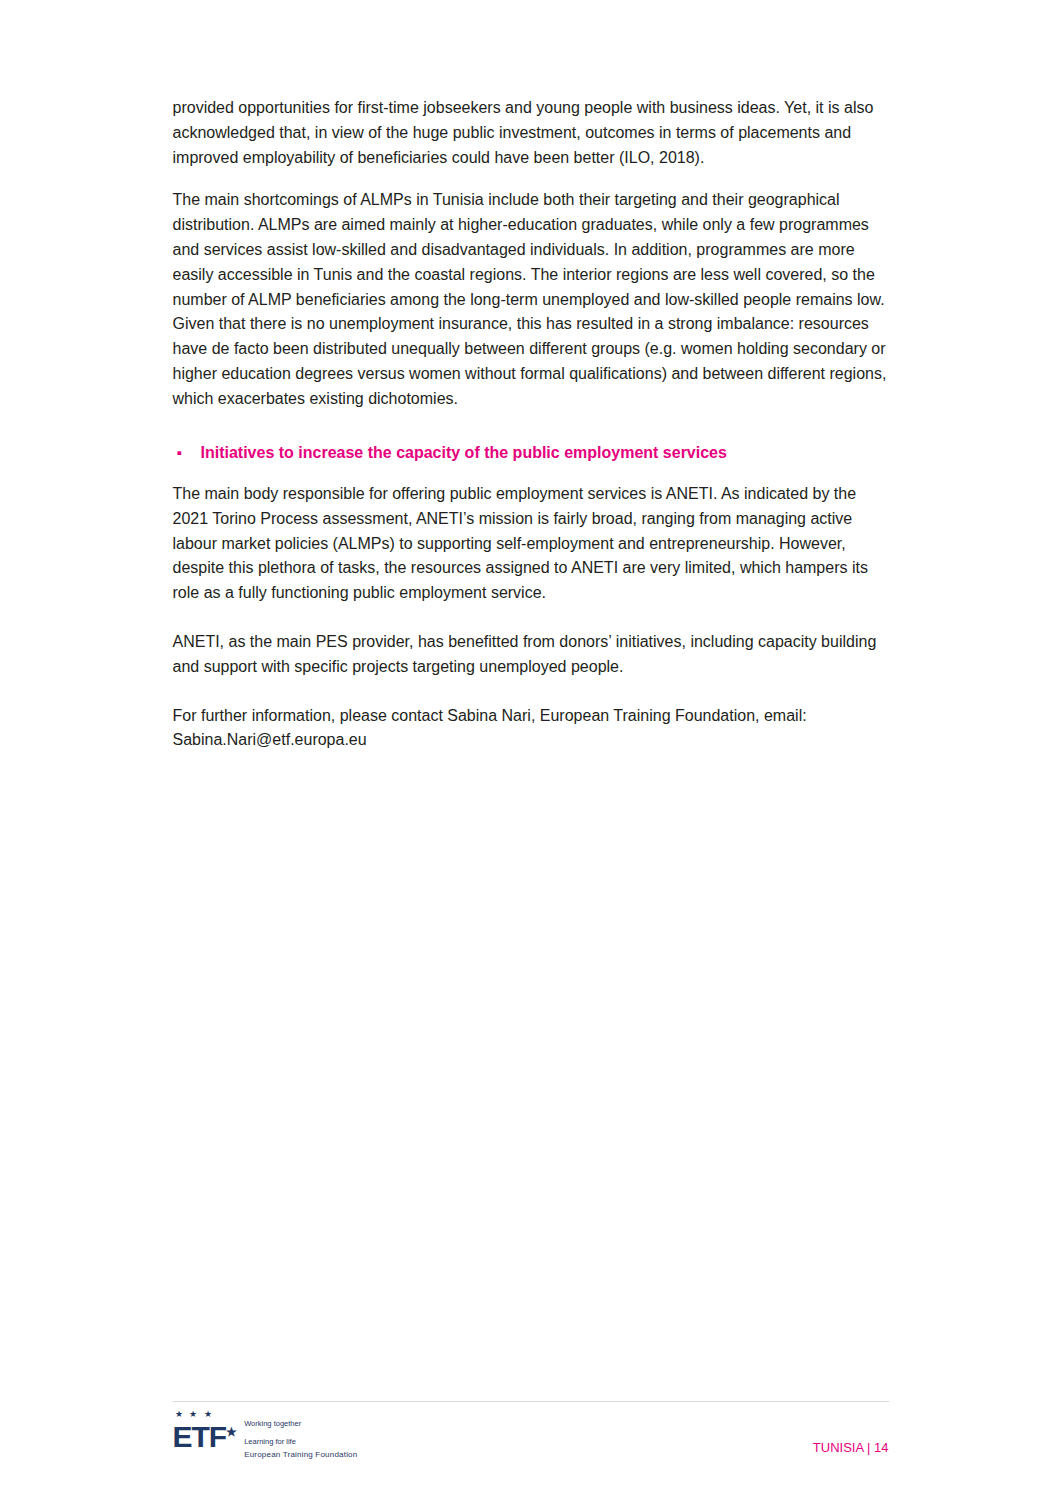provided opportunities for first-time jobseekers and young people with business ideas. Yet, it is also acknowledged that, in view of the huge public investment, outcomes in terms of placements and improved employability of beneficiaries could have been better (ILO, 2018).
The main shortcomings of ALMPs in Tunisia include both their targeting and their geographical distribution. ALMPs are aimed mainly at higher-education graduates, while only a few programmes and services assist low-skilled and disadvantaged individuals. In addition, programmes are more easily accessible in Tunis and the coastal regions. The interior regions are less well covered, so the number of ALMP beneficiaries among the long-term unemployed and low-skilled people remains low. Given that there is no unemployment insurance, this has resulted in a strong imbalance: resources have de facto been distributed unequally between different groups (e.g. women holding secondary or higher education degrees versus women without formal qualifications) and between different regions, which exacerbates existing dichotomies.
Initiatives to increase the capacity of the public employment services
The main body responsible for offering public employment services is ANETI. As indicated by the 2021 Torino Process assessment, ANETI’s mission is fairly broad, ranging from managing active labour market policies (ALMPs) to supporting self-employment and entrepreneurship. However, despite this plethora of tasks, the resources assigned to ANETI are very limited, which hampers its role as a fully functioning public employment service.
ANETI, as the main PES provider, has benefitted from donors’ initiatives, including capacity building and support with specific projects targeting unemployed people.
For further information, please contact Sabina Nari, European Training Foundation, email: Sabina.Nari@etf.europa.eu
★ ★ ★ ETF★ Working together
Learning for life
European Training Foundation
TUNISIA | 14